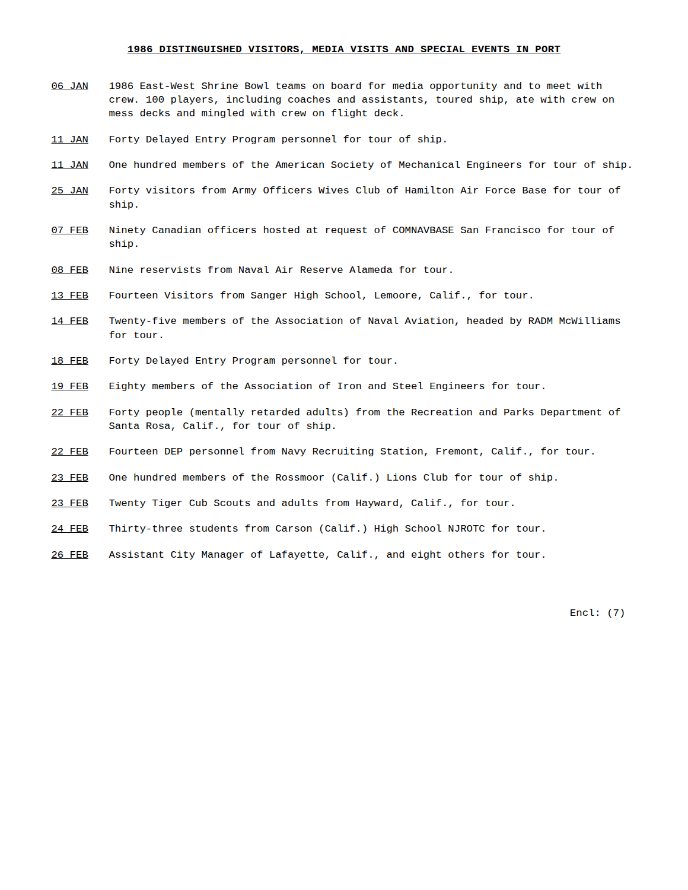1986 DISTINGUISHED VISITORS, MEDIA VISITS AND SPECIAL EVENTS IN PORT
| 06 JAN | 1986 East-West Shrine Bowl teams on board for media opportunity and to meet with crew. 100 players, including coaches and assistants, toured ship, ate with crew on mess decks and mingled with crew on flight deck. |
| 11 JAN | Forty Delayed Entry Program personnel for tour of ship. |
| 11 JAN | One hundred members of the American Society of Mechanical Engineers for tour of ship. |
| 25 JAN | Forty visitors from Army Officers Wives Club of Hamilton Air Force Base for tour of ship. |
| 07 FEB | Ninety Canadian officers hosted at request of COMNAVBASE San Francisco for tour of ship. |
| 08 FEB | Nine reservists from Naval Air Reserve Alameda for tour. |
| 13 FEB | Fourteen Visitors from Sanger High School, Lemoore, Calif., for tour. |
| 14 FEB | Twenty-five members of the Association of Naval Aviation, headed by RADM McWilliams for tour. |
| 18 FEB | Forty Delayed Entry Program personnel for tour. |
| 19 FEB | Eighty members of the Association of Iron and Steel Engineers for tour. |
| 22 FEB | Forty people (mentally retarded adults) from the Recreation and Parks Department of Santa Rosa, Calif., for tour of ship. |
| 22 FEB | Fourteen DEP personnel from Navy Recruiting Station, Fremont, Calif., for tour. |
| 23 FEB | One hundred members of the Rossmoor (Calif.) Lions Club for tour of ship. |
| 23 FEB | Twenty Tiger Cub Scouts and adults from Hayward, Calif., for tour. |
| 24 FEB | Thirty-three students from Carson (Calif.) High School NJROTC for tour. |
| 26 FEB | Assistant City Manager of Lafayette, Calif., and eight others for tour. |
Encl: (7)